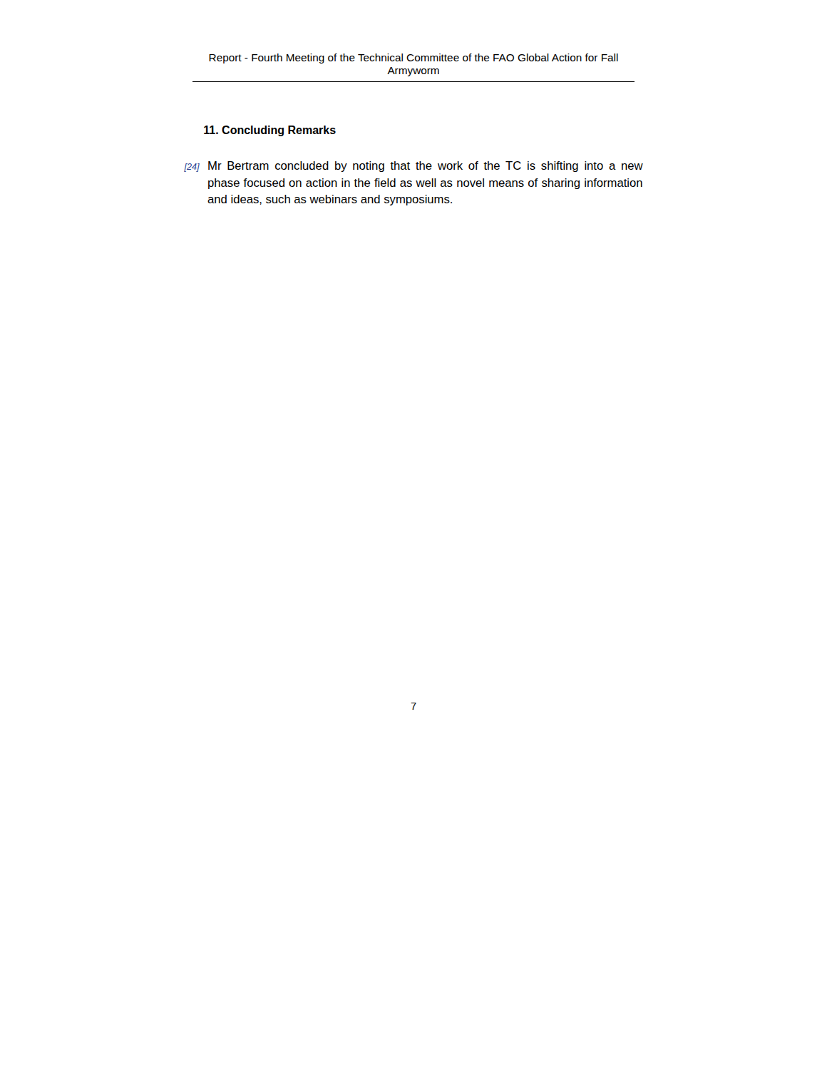Report - Fourth Meeting of the Technical Committee of the FAO Global Action for Fall Armyworm
11. Concluding Remarks
[24]
Mr Bertram concluded by noting that the work of the TC is shifting into a new phase focused on action in the field as well as novel means of sharing information and ideas, such as webinars and symposiums.
7